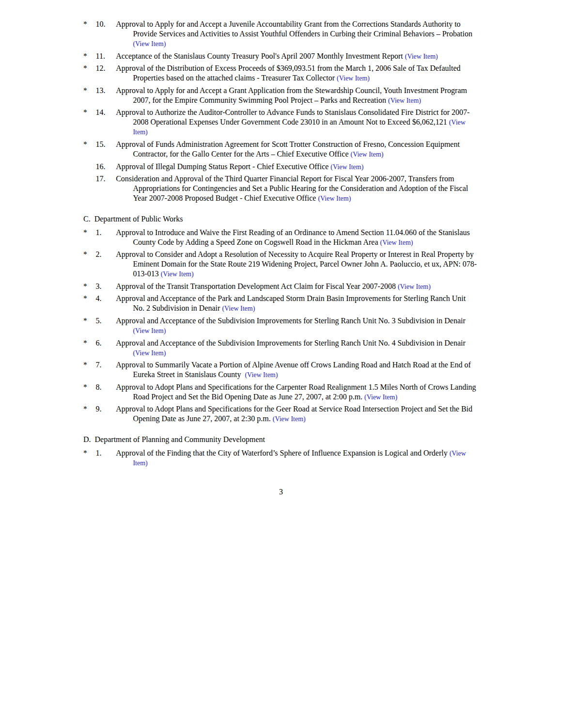| * | 10. | Approval to Apply for and Accept a Juvenile Accountability Grant from the Corrections Standards Authority to Provide Services and Activities to Assist Youthful Offenders in Curbing their Criminal Behaviors – Probation (View Item) |
| * | 11. | Acceptance of the Stanislaus County Treasury Pool's April 2007 Monthly Investment Report (View Item) |
| * | 12. | Approval of the Distribution of Excess Proceeds of $369,093.51 from the March 1, 2006 Sale of Tax Defaulted Properties based on the attached claims - Treasurer Tax Collector (View Item) |
| * | 13. | Approval to Apply for and Accept a Grant Application from the Stewardship Council, Youth Investment Program 2007, for the Empire Community Swimming Pool Project – Parks and Recreation (View Item) |
| * | 14. | Approval to Authorize the Auditor-Controller to Advance Funds to Stanislaus Consolidated Fire District for 2007-2008 Operational Expenses Under Government Code 23010 in an Amount Not to Exceed $6,062,121 (View Item) |
| * | 15. | Approval of Funds Administration Agreement for Scott Trotter Construction of Fresno, Concession Equipment Contractor, for the Gallo Center for the Arts – Chief Executive Office (View Item) |
| | 16. | Approval of Illegal Dumping Status Report - Chief Executive Office (View Item) |
| | 17. | Consideration and Approval of the Third Quarter Financial Report for Fiscal Year 2006-2007, Transfers from Appropriations for Contingencies and Set a Public Hearing for the Consideration and Adoption of the Fiscal Year 2007-2008 Proposed Budget - Chief Executive Office (View Item) |
C. Department of Public Works
| * | 1. | Approval to Introduce and Waive the First Reading of an Ordinance to Amend Section 11.04.060 of the Stanislaus County Code by Adding a Speed Zone on Cogswell Road in the Hickman Area (View Item) |
| * | 2. | Approval to Consider and Adopt a Resolution of Necessity to Acquire Real Property or Interest in Real Property by Eminent Domain for the State Route 219 Widening Project, Parcel Owner John A. Paoluccio, et ux, APN: 078-013-013 (View Item) |
| * | 3. | Approval of the Transit Transportation Development Act Claim for Fiscal Year 2007-2008 (View Item) |
| * | 4. | Approval and Acceptance of the Park and Landscaped Storm Drain Basin Improvements for Sterling Ranch Unit No. 2 Subdivision in Denair (View Item) |
| * | 5. | Approval and Acceptance of the Subdivision Improvements for Sterling Ranch Unit No. 3 Subdivision in Denair (View Item) |
| * | 6. | Approval and Acceptance of the Subdivision Improvements for Sterling Ranch Unit No. 4 Subdivision in Denair (View Item) |
| * | 7. | Approval to Summarily Vacate a Portion of Alpine Avenue off Crows Landing Road and Hatch Road at the End of Eureka Street in Stanislaus County (View Item) |
| * | 8. | Approval to Adopt Plans and Specifications for the Carpenter Road Realignment 1.5 Miles North of Crows Landing Road Project and Set the Bid Opening Date as June 27, 2007, at 2:00 p.m. (View Item) |
| * | 9. | Approval to Adopt Plans and Specifications for the Geer Road at Service Road Intersection Project and Set the Bid Opening Date as June 27, 2007, at 2:30 p.m. (View Item) |
D. Department of Planning and Community Development
| * | 1. | Approval of the Finding that the City of Waterford’s Sphere of Influence Expansion is Logical and Orderly (View Item) |
3